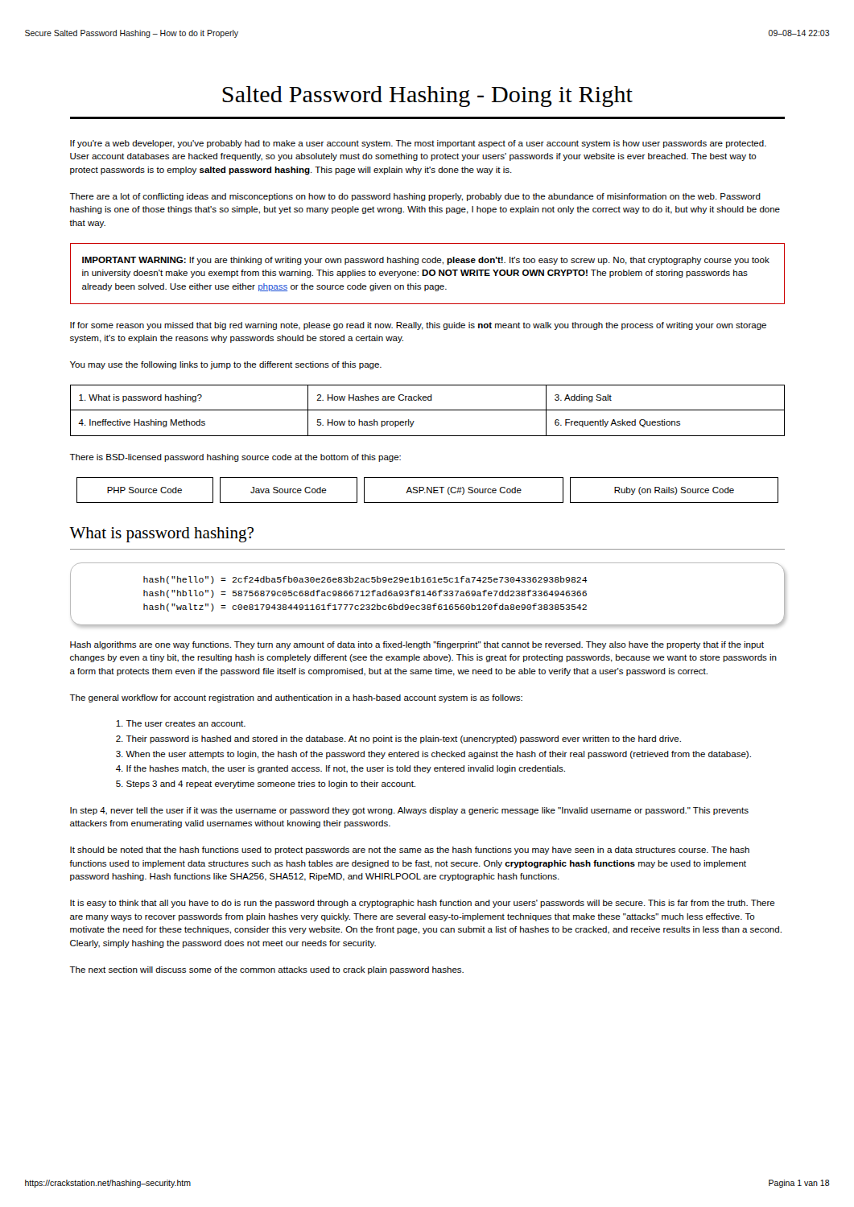Secure Salted Password Hashing – How to do it Properly 09–08–14 22:03
Salted Password Hashing - Doing it Right
If you're a web developer, you've probably had to make a user account system. The most important aspect of a user account system is how user passwords are protected. User account databases are hacked frequently, so you absolutely must do something to protect your users' passwords if your website is ever breached. The best way to protect passwords is to employ salted password hashing. This page will explain why it's done the way it is.
There are a lot of conflicting ideas and misconceptions on how to do password hashing properly, probably due to the abundance of misinformation on the web. Password hashing is one of those things that's so simple, but yet so many people get wrong. With this page, I hope to explain not only the correct way to do it, but why it should be done that way.
IMPORTANT WARNING: If you are thinking of writing your own password hashing code, please don't!. It's too easy to screw up. No, that cryptography course you took in university doesn't make you exempt from this warning. This applies to everyone: DO NOT WRITE YOUR OWN CRYPTO! The problem of storing passwords has already been solved. Use either use either phpass or the source code given on this page.
If for some reason you missed that big red warning note, please go read it now. Really, this guide is not meant to walk you through the process of writing your own storage system, it's to explain the reasons why passwords should be stored a certain way.
You may use the following links to jump to the different sections of this page.
| 1. What is password hashing? | 2. How Hashes are Cracked | 3. Adding Salt |
| 4. Ineffective Hashing Methods | 5. How to hash properly | 6. Frequently Asked Questions |
There is BSD-licensed password hashing source code at the bottom of this page:
| PHP Source Code | Java Source Code | ASP.NET (C#) Source Code | Ruby (on Rails) Source Code |
What is password hashing?
hash("hello") = 2cf24dba5fb0a30e26e83b2ac5b9e29e1b161e5c1fa7425e73043362938b9824
hash("hbllo") = 58756879c05c68dfac9866712fad6a93f8146f337a69afe7dd238f3364946366
hash("waltz") = c0e81794384491161f1777c232bc6bd9ec38f616560b120fda8e90f383853542
Hash algorithms are one way functions. They turn any amount of data into a fixed-length "fingerprint" that cannot be reversed. They also have the property that if the input changes by even a tiny bit, the resulting hash is completely different (see the example above). This is great for protecting passwords, because we want to store passwords in a form that protects them even if the password file itself is compromised, but at the same time, we need to be able to verify that a user's password is correct.
The general workflow for account registration and authentication in a hash-based account system is as follows:
The user creates an account.
Their password is hashed and stored in the database. At no point is the plain-text (unencrypted) password ever written to the hard drive.
When the user attempts to login, the hash of the password they entered is checked against the hash of their real password (retrieved from the database).
If the hashes match, the user is granted access. If not, the user is told they entered invalid login credentials.
Steps 3 and 4 repeat everytime someone tries to login to their account.
In step 4, never tell the user if it was the username or password they got wrong. Always display a generic message like "Invalid username or password." This prevents attackers from enumerating valid usernames without knowing their passwords.
It should be noted that the hash functions used to protect passwords are not the same as the hash functions you may have seen in a data structures course. The hash functions used to implement data structures such as hash tables are designed to be fast, not secure. Only cryptographic hash functions may be used to implement password hashing. Hash functions like SHA256, SHA512, RipeMD, and WHIRLPOOL are cryptographic hash functions.
It is easy to think that all you have to do is run the password through a cryptographic hash function and your users' passwords will be secure. This is far from the truth. There are many ways to recover passwords from plain hashes very quickly. There are several easy-to-implement techniques that make these "attacks" much less effective. To motivate the need for these techniques, consider this very website. On the front page, you can submit a list of hashes to be cracked, and receive results in less than a second. Clearly, simply hashing the password does not meet our needs for security.
The next section will discuss some of the common attacks used to crack plain password hashes.
https://crackstation.net/hashing–security.htm Pagina 1 van 18